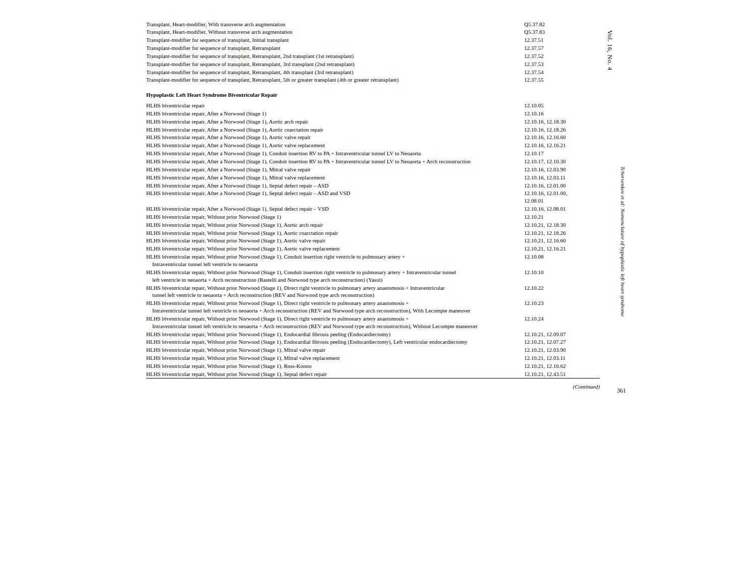Vol. 16, No. 4
Tchervenkov et al: Nomenclature of hypoplastic left heart syndrome
361
| Transplant, Heart-modifier, With transverse arch augmentation | Q5.37.82 |
| Transplant, Heart-modifier, Without transverse arch augmentation | Q5.37.83 |
| Transplant-modifier for sequence of transplant, Initial transplant | 12.37.51 |
| Transplant-modifier for sequence of transplant, Retransplant | 12.37.57 |
| Transplant-modifier for sequence of transplant, Retransplant, 2nd transplant (1st retransplant) | 12.37.52 |
| Transplant-modifier for sequence of transplant, Retransplant, 3rd transplant (2nd retransplant) | 12.37.53 |
| Transplant-modifier for sequence of transplant, Retransplant, 4th transplant (3rd retransplant) | 12.37.54 |
| Transplant-modifier for sequence of transplant, Retransplant, 5th or greater transplant (4th or greater retransplant) | 12.37.55 |
| Hypoplastic Left Heart Syndrome Biventricular Repair |
| HLHS biventricular repair | 12.10.05 |
| HLHS biventricular repair, After a Norwood (Stage 1) | 12.10.16 |
| HLHS biventricular repair, After a Norwood (Stage 1), Aortic arch repair | 12.10.16, 12.18.30 |
| HLHS biventricular repair, After a Norwood (Stage 1), Aortic coarctation repair | 12.10.16, 12.18.26 |
| HLHS biventricular repair, After a Norwood (Stage 1), Aortic valve repair | 12.10.16, 12.16.60 |
| HLHS biventricular repair, After a Norwood (Stage 1), Aortic valve replacement | 12.10.16, 12.16.21 |
| HLHS biventricular repair, After a Norwood (Stage 1), Conduit insertion RV to PA + Intraventricular tunnel LV to Neoaorta | 12.10.17 |
| HLHS biventricular repair, After a Norwood (Stage 1), Conduit insertion RV to PA + Intraventricular tunnel LV to Neoaorta + Arch reconstruction | 12.10.17, 12.10.30 |
| HLHS biventricular repair, After a Norwood (Stage 1), Mitral valve repair | 12.10.16, 12.03.90 |
| HLHS biventricular repair, After a Norwood (Stage 1), Mitral valve replacement | 12.10.16, 12.03.11 |
| HLHS biventricular repair, After a Norwood (Stage 1), Septal defect repair – ASD | 12.10.16, 12.01.00 |
| HLHS biventricular repair, After a Norwood (Stage 1), Septal defect repair – ASD and VSD | 12.10.16, 12.01.00, 12.08.01 |
| HLHS biventricular repair, After a Norwood (Stage 1), Septal defect repair – VSD | 12.10.16, 12.08.01 |
| HLHS biventricular repair, Without prior Norwood (Stage 1) | 12.10.21 |
| HLHS biventricular repair, Without prior Norwood (Stage 1), Aortic arch repair | 12.10.21, 12.18.30 |
| HLHS biventricular repair, Without prior Norwood (Stage 1), Aortic coarctation repair | 12.10.21, 12.18.26 |
| HLHS biventricular repair, Without prior Norwood (Stage 1), Aortic valve repair | 12.10.21, 12.16.60 |
| HLHS biventricular repair, Without prior Norwood (Stage 1), Aortic valve replacement | 12.10.21, 12.16.21 |
| HLHS biventricular repair, Without prior Norwood (Stage 1), Conduit insertion right ventricle to pulmonary artery + Intraventricular tunnel left ventricle to neoaorta | 12.10.08 |
| HLHS biventricular repair, Without prior Norwood (Stage 1), Conduit insertion right ventricle to pulmonary artery + Intraventricular tunnel left ventricle to neoaorta + Arch reconstruction (Rastelli and Norwood type arch reconstruction) (Yasui) | 12.10.10 |
| HLHS biventricular repair, Without prior Norwood (Stage 1), Direct right ventricle to pulmonary artery anastomosis + Intraventricular tunnel left ventricle to neoaorta + Arch reconstruction (REV and Norwood type arch reconstruction) | 12.10.22 |
| HLHS biventricular repair, Without prior Norwood (Stage 1), Direct right ventricle to pulmonary artery anastomosis + Intraventricular tunnel left ventricle to neoaorta + Arch reconstruction (REV and Norwood type arch reconstruction), With Lecompte maneuver | 12.10.23 |
| HLHS biventricular repair, Without prior Norwood (Stage 1), Direct right ventricle to pulmonary artery anastomosis + Intraventricular tunnel left ventricle to neoaorta + Arch reconstruction (REV and Norwood type arch reconstruction), Without Lecompte maneuver | 12.10.24 |
| HLHS biventricular repair, Without prior Norwood (Stage 1), Endocardial fibrosis peeling (Endocardiectomy) | 12.10.21, 12.09.07 |
| HLHS biventricular repair, Without prior Norwood (Stage 1), Endocardial fibrosis peeling (Endocardiectomy), Left ventricular endocardiectomy | 12.10.21, 12.07.27 |
| HLHS biventricular repair, Without prior Norwood (Stage 1), Mitral valve repair | 12.10.21, 12.03.90 |
| HLHS biventricular repair, Without prior Norwood (Stage 1), Mitral valve replacement | 12.10.21, 12.03.11 |
| HLHS biventricular repair, Without prior Norwood (Stage 1), Ross-Konno | 12.10.21, 12.16.62 |
| HLHS biventricular repair, Without prior Norwood (Stage 1), Septal defect repair | 12.10.21, 12.43.51 |
(Continued)